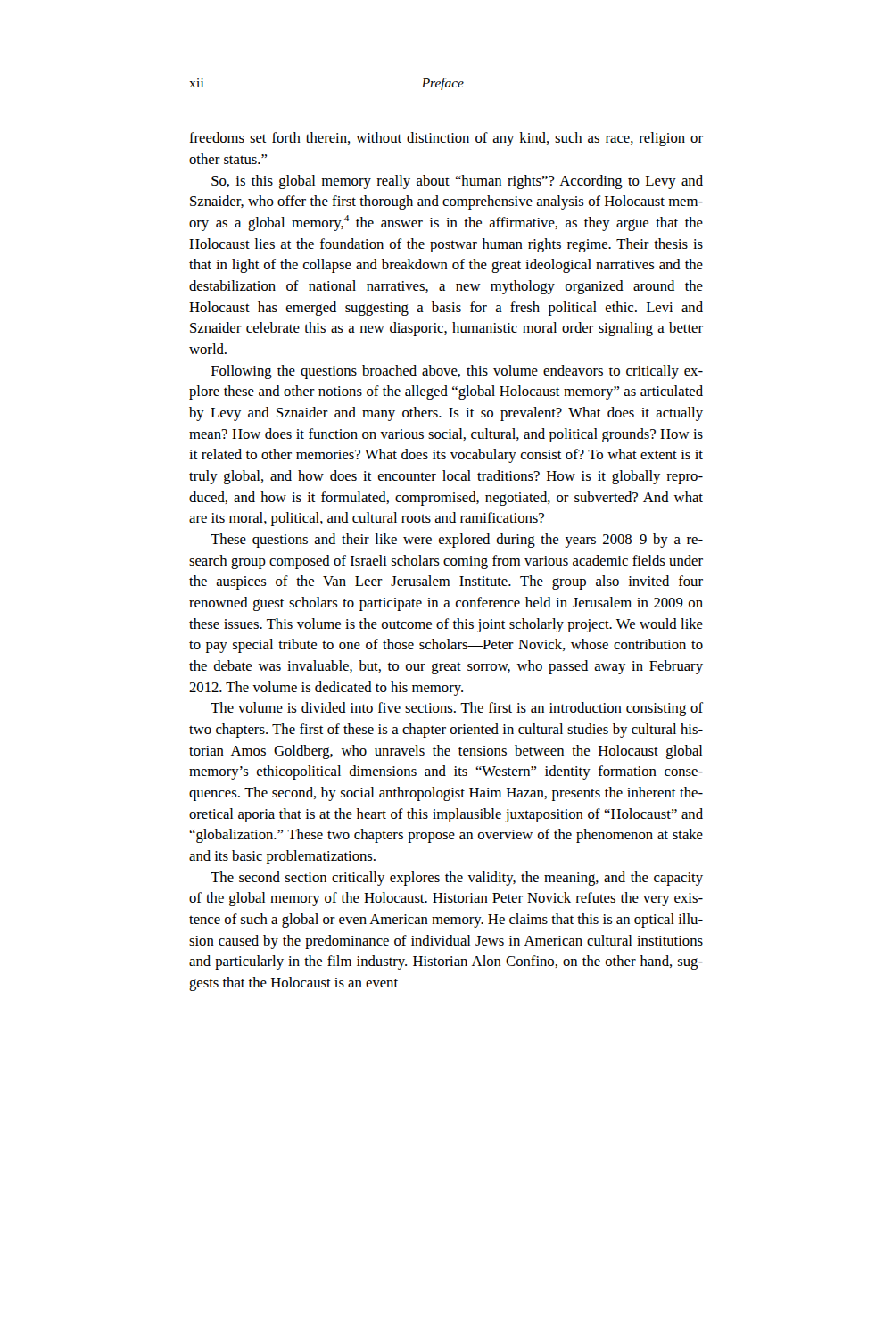xii Preface
freedoms set forth therein, without distinction of any kind, such as race, religion or other status.”
So, is this global memory really about “human rights”? According to Levy and Sznaider, who offer the first thorough and comprehensive analysis of Holocaust memory as a global memory,4 the answer is in the affirmative, as they argue that the Holocaust lies at the foundation of the postwar human rights regime. Their thesis is that in light of the collapse and breakdown of the great ideological narratives and the destabilization of national narratives, a new mythology organized around the Holocaust has emerged suggesting a basis for a fresh political ethic. Levi and Sznaider celebrate this as a new diasporic, humanistic moral order signaling a better world.
Following the questions broached above, this volume endeavors to critically explore these and other notions of the alleged “global Holocaust memory” as articulated by Levy and Sznaider and many others. Is it so prevalent? What does it actually mean? How does it function on various social, cultural, and political grounds? How is it related to other memories? What does its vocabulary consist of? To what extent is it truly global, and how does it encounter local traditions? How is it globally reproduced, and how is it formulated, compromised, negotiated, or subverted? And what are its moral, political, and cultural roots and ramifications?
These questions and their like were explored during the years 2008–9 by a research group composed of Israeli scholars coming from various academic fields under the auspices of the Van Leer Jerusalem Institute. The group also invited four renowned guest scholars to participate in a conference held in Jerusalem in 2009 on these issues. This volume is the outcome of this joint scholarly project. We would like to pay special tribute to one of those scholars—Peter Novick, whose contribution to the debate was invaluable, but, to our great sorrow, who passed away in February 2012. The volume is dedicated to his memory.
The volume is divided into five sections. The first is an introduction consisting of two chapters. The first of these is a chapter oriented in cultural studies by cultural historian Amos Goldberg, who unravels the tensions between the Holocaust global memory’s ethicopolitical dimensions and its “Western” identity formation consequences. The second, by social anthropologist Haim Hazan, presents the inherent theoretical aporia that is at the heart of this implausible juxtaposition of “Holocaust” and “globalization.” These two chapters propose an overview of the phenomenon at stake and its basic problematizations.
The second section critically explores the validity, the meaning, and the capacity of the global memory of the Holocaust. Historian Peter Novick refutes the very existence of such a global or even American memory. He claims that this is an optical illusion caused by the predominance of individual Jews in American cultural institutions and particularly in the film industry. Historian Alon Confino, on the other hand, suggests that the Holocaust is an event